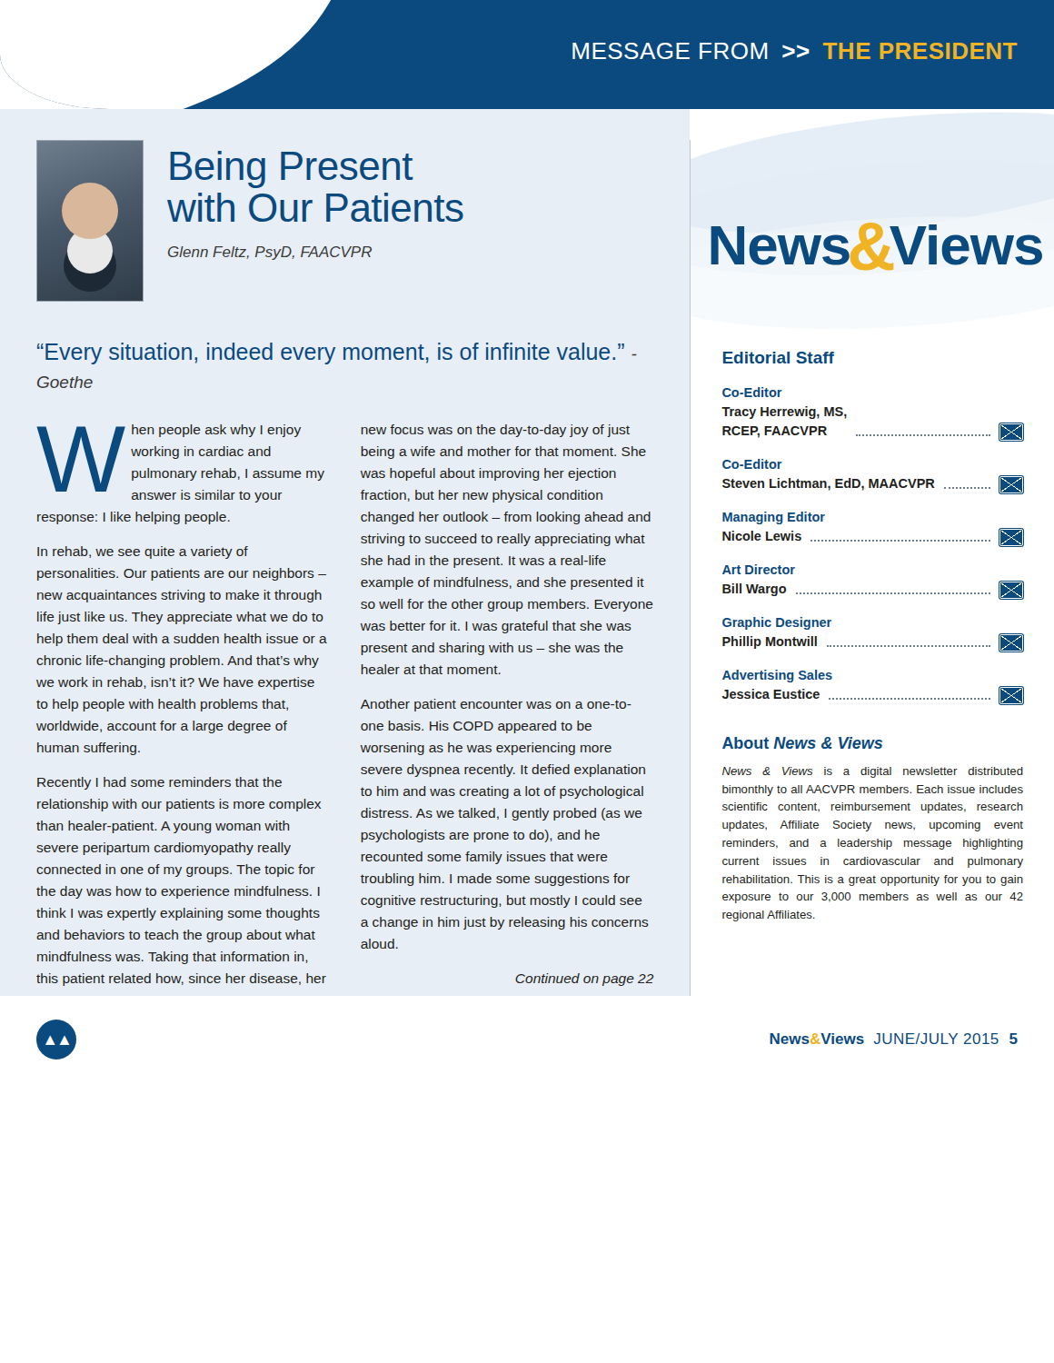Message from >> The President
Being Present
with Our Patients
Glenn Feltz, PsyD, FAACVPR
“Every situation, indeed every moment, is of infinite value.” - Goethe
When people ask why I enjoy working in cardiac and pulmonary rehab, I assume my answer is similar to your response: I like helping people.
In rehab, we see quite a variety of personalities. Our patients are our neighbors – new acquaintances striving to make it through life just like us. They appreciate what we do to help them deal with a sudden health issue or a chronic life-changing problem. And that’s why we work in rehab, isn’t it? We have expertise to help people with health problems that, worldwide, account for a large degree of human suffering.
Recently I had some reminders that the relationship with our patients is more complex than healer-patient. A young woman with severe peripartum cardiomyopathy really connected in one of my groups. The topic for the day was how to experience mindfulness. I think I was expertly explaining some thoughts and behaviors to teach the group about what mindfulness was. Taking that information in, this patient related how, since her disease, her new focus was on the day-to-day joy of just being a wife and mother for that moment. She was hopeful about improving her ejection fraction, but her new physical condition changed her outlook – from looking ahead and striving to succeed to really appreciating what she had in the present. It was a real-life example of mindfulness, and she presented it so well for the other group members. Everyone was better for it. I was grateful that she was present and sharing with us – she was the healer at that moment.
Another patient encounter was on a one-to-one basis. His COPD appeared to be worsening as he was experiencing more severe dyspnea recently. It defied explanation to him and was creating a lot of psychological distress. As we talked, I gently probed (as we psychologists are prone to do), and he recounted some family issues that were troubling him. I made some suggestions for cognitive restructuring, but mostly I could see a change in him just by releasing his concerns aloud.
Continued on page 22
News&Views
Editorial Staff
Co-Editor
Tracy Herrewig, MS,
RCEP, FAACVPR
Co-Editor
Steven Lichtman, EdD, MAACVPR
Managing Editor
Nicole Lewis
Art Director
Bill Wargo
Graphic Designer
Phillip Montwill
Advertising Sales
Jessica Eustice
About News & Views
News & Views is a digital newsletter distributed bimonthly to all AACVPR members. Each issue includes scientific content, reimbursement updates, research updates, Affiliate Society news, upcoming event reminders, and a leadership message highlighting current issues in cardiovascular and pulmonary rehabilitation. This is a great opportunity for you to gain exposure to our 3,000 members as well as our 42 regional Affiliates.
▲▲
News&Views JUNE/JULY 2015 5